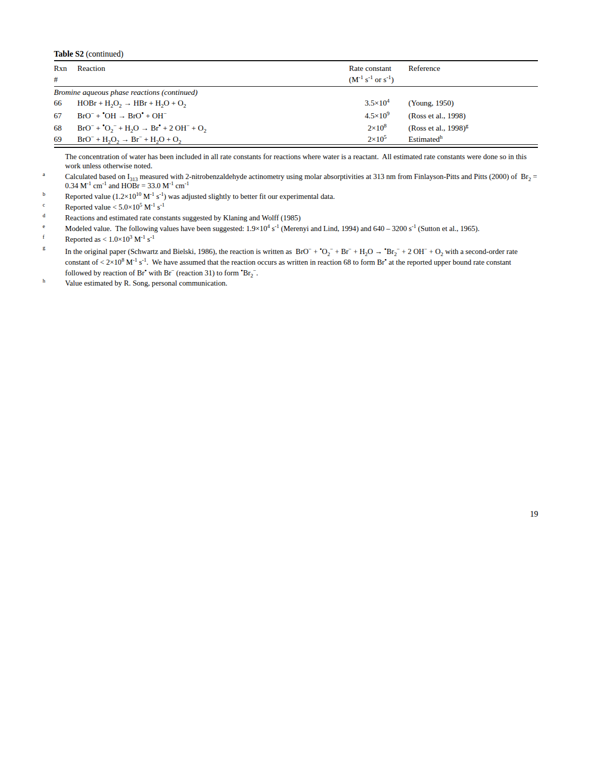Table S2 (continued)
| Rxn | Reaction | Rate constant | Reference |
| --- | --- | --- | --- |
| # | | (M -1 s -1 or s -1 ) | |
| Bromine aqueous phase reactions (continued) |
| 66 | HOBr + H 2 O 2 → HBr + H 2 O + O 2 | 3.5×10 4 | (Young, 1950) |
| 67 | BrO − + • OH → BrO • + OH − | 4.5×10 9 | (Ross et al., 1998) |
| 68 | BrO − + • O 2 − + H 2 O → Br • + 2 OH − + O 2 | 2×10 8 | (Ross et al., 1998) g |
| 69 | BrO − + H 2 O 2 → Br − + H 2 O + O 2 | 2×10 5 | Estimated h |
The concentration of water has been included in all rate constants for reactions where water is a reactant. All estimated rate constants were done so in this work unless otherwise noted.
a Calculated based on I313 measured with 2-nitrobenzaldehyde actinometry using molar absorptivities at 313 nm from Finlayson-Pitts and Pitts (2000) of Br2 = 0.34 M-1 cm-1 and HOBr = 33.0 M-1 cm-1
b Reported value (1.2×1010 M-1 s-1) was adjusted slightly to better fit our experimental data.
c Reported value < 5.0×105 M-1 s-1
d Reactions and estimated rate constants suggested by Klaning and Wolff (1985)
e Modeled value. The following values have been suggested: 1.9×104 s-1 (Merenyi and Lind, 1994) and 640 – 3200 s-1 (Sutton et al., 1965).
f Reported as < 1.0×103 M-1 s-1
g In the original paper (Schwartz and Bielski, 1986), the reaction is written as BrO− + •O2− + Br− + H2O → •Br2− + 2 OH− + O2 with a second-order rate constant of < 2×108 M-1 s-1. We have assumed that the reaction occurs as written in reaction 68 to form Br• at the reported upper bound rate constant followed by reaction of Br• with Br− (reaction 31) to form •Br2−.
h Value estimated by R. Song, personal communication.
19